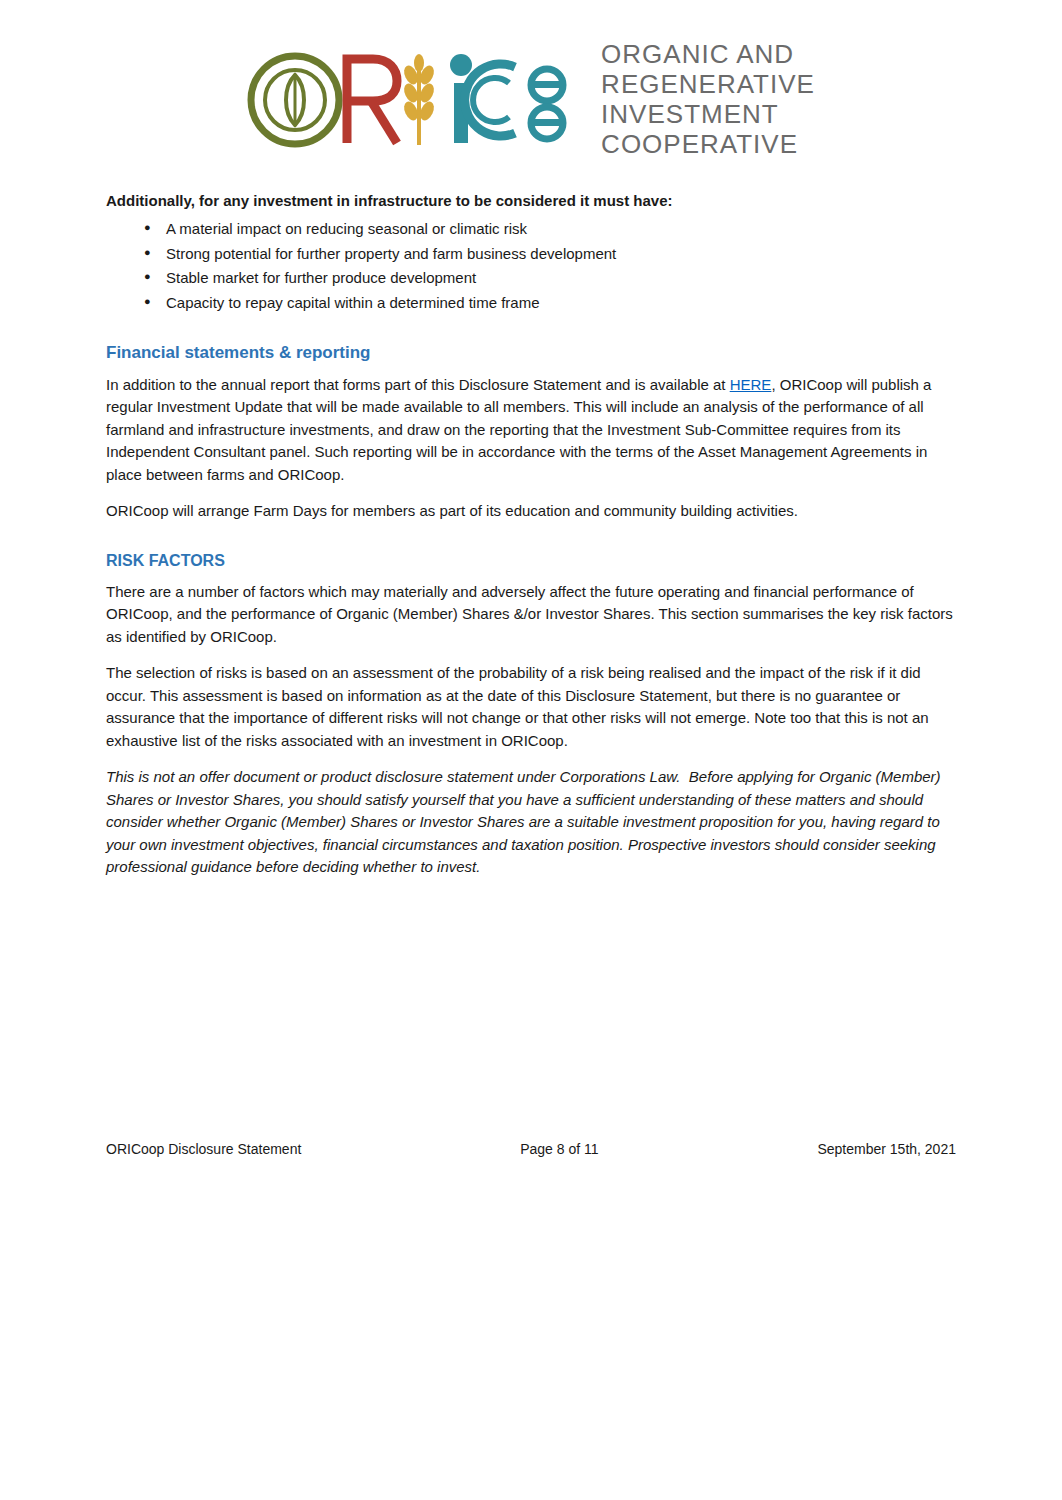ORGANIC AND
REGENERATIVE
INVESTMENT
COOPERATIVE
Additionally, for any investment in infrastructure to be considered it must have:
A material impact on reducing seasonal or climatic risk
Strong potential for further property and farm business development
Stable market for further produce development
Capacity to repay capital within a determined time frame
Financial statements & reporting
In addition to the annual report that forms part of this Disclosure Statement and is available at HERE, ORICoop will publish a regular Investment Update that will be made available to all members. This will include an analysis of the performance of all farmland and infrastructure investments, and draw on the reporting that the Investment Sub-Committee requires from its Independent Consultant panel. Such reporting will be in accordance with the terms of the Asset Management Agreements in place between farms and ORICoop.
ORICoop will arrange Farm Days for members as part of its education and community building activities.
RISK FACTORS
There are a number of factors which may materially and adversely affect the future operating and financial performance of ORICoop, and the performance of Organic (Member) Shares &/or Investor Shares. This section summarises the key risk factors as identified by ORICoop.
The selection of risks is based on an assessment of the probability of a risk being realised and the impact of the risk if it did occur. This assessment is based on information as at the date of this Disclosure Statement, but there is no guarantee or assurance that the importance of different risks will not change or that other risks will not emerge. Note too that this is not an exhaustive list of the risks associated with an investment in ORICoop.
This is not an offer document or product disclosure statement under Corporations Law. Before applying for Organic (Member) Shares or Investor Shares, you should satisfy yourself that you have a sufficient understanding of these matters and should consider whether Organic (Member) Shares or Investor Shares are a suitable investment proposition for you, having regard to your own investment objectives, financial circumstances and taxation position. Prospective investors should consider seeking professional guidance before deciding whether to invest.
ORICoop Disclosure Statement Page 8 of 11 September 15th, 2021